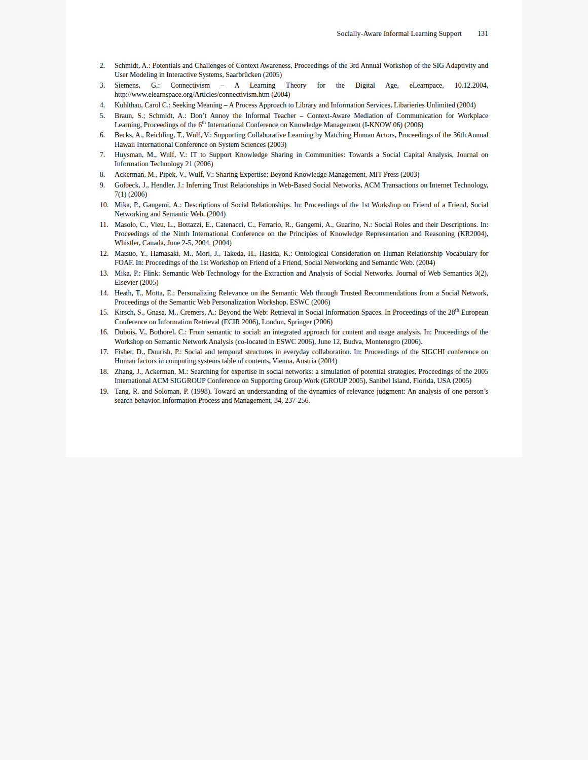Socially-Aware Informal Learning Support 131
2. Schmidt, A.: Potentials and Challenges of Context Awareness, Proceedings of the 3rd Annual Workshop of the SIG Adaptivity and User Modeling in Interactive Systems, Saarbrücken (2005)
3. Siemens, G.: Connectivism – A Learning Theory for the Digital Age, eLearnpace, 10.12.2004, http://www.elearnspace.org/Articles/connectivism.htm (2004)
4. Kuhlthau, Carol C.: Seeking Meaning – A Process Approach to Library and Information Services, Libarieries Unlimited (2004)
5. Braun, S.; Schmidt, A.: Don’t Annoy the Informal Teacher – Context-Aware Mediation of Communication for Workplace Learning, Proceedings of the 6th International Conference on Knowledge Management (I-KNOW 06) (2006)
6. Becks, A., Reichling, T., Wulf, V.: Supporting Collaborative Learning by Matching Human Actors, Proceedings of the 36th Annual Hawaii International Conference on System Sciences (2003)
7. Huysman, M., Wulf, V.: IT to Support Knowledge Sharing in Communities: Towards a Social Capital Analysis, Journal on Information Technology 21 (2006)
8. Ackerman, M., Pipek, V., Wulf, V.: Sharing Expertise: Beyond Knowledge Management, MIT Press (2003)
9. Golbeck, J., Hendler, J.: Inferring Trust Relationships in Web-Based Social Networks, ACM Transactions on Internet Technology, 7(1) (2006)
10. Mika, P., Gangemi, A.: Descriptions of Social Relationships. In: Proceedings of the 1st Workshop on Friend of a Friend, Social Networking and Semantic Web. (2004)
11. Masolo, C., Vieu, L., Bottazzi, E., Catenacci, C., Ferrario, R., Gangemi, A., Guarino, N.: Social Roles and their Descriptions. In: Proceedings of the Ninth International Conference on the Principles of Knowledge Representation and Reasoning (KR2004), Whistler, Canada, June 2-5, 2004. (2004)
12. Matsuo, Y., Hamasaki, M., Mori, J., Takeda, H., Hasida, K.: Ontological Consideration on Human Relationship Vocabulary for FOAF. In: Proceedings of the 1st Workshop on Friend of a Friend, Social Networking and Semantic Web. (2004)
13. Mika, P.: Flink: Semantic Web Technology for the Extraction and Analysis of Social Networks. Journal of Web Semantics 3(2), Elsevier (2005)
14. Heath, T., Motta, E.: Personalizing Relevance on the Semantic Web through Trusted Recommendations from a Social Network, Proceedings of the Semantic Web Personalization Workshop, ESWC (2006)
15. Kirsch, S., Gnasa, M., Cremers, A.: Beyond the Web: Retrieval in Social Information Spaces. In Proceedings of the 28th European Conference on Information Retrieval (ECIR 2006), London, Springer (2006)
16. Dubois, V., Bothorel, C.: From semantic to social: an integrated approach for content and usage analysis. In: Proceedings of the Workshop on Semantic Network Analysis (co-located in ESWC 2006), June 12, Budva, Montenegro (2006).
17. Fisher, D., Dourish, P.: Social and temporal structures in everyday collaboration. In: Proceedings of the SIGCHI conference on Human factors in computing systems table of contents, Vienna, Austria (2004)
18. Zhang, J., Ackerman, M.: Searching for expertise in social networks: a simulation of potential strategies, Proceedings of the 2005 International ACM SIGGROUP Conference on Supporting Group Work (GROUP 2005), Sanibel Island, Florida, USA (2005)
19. Tang, R. and Soloman, P. (1998). Toward an understanding of the dynamics of relevance judgment: An analysis of one person’s search behavior. Information Process and Management, 34, 237-256.